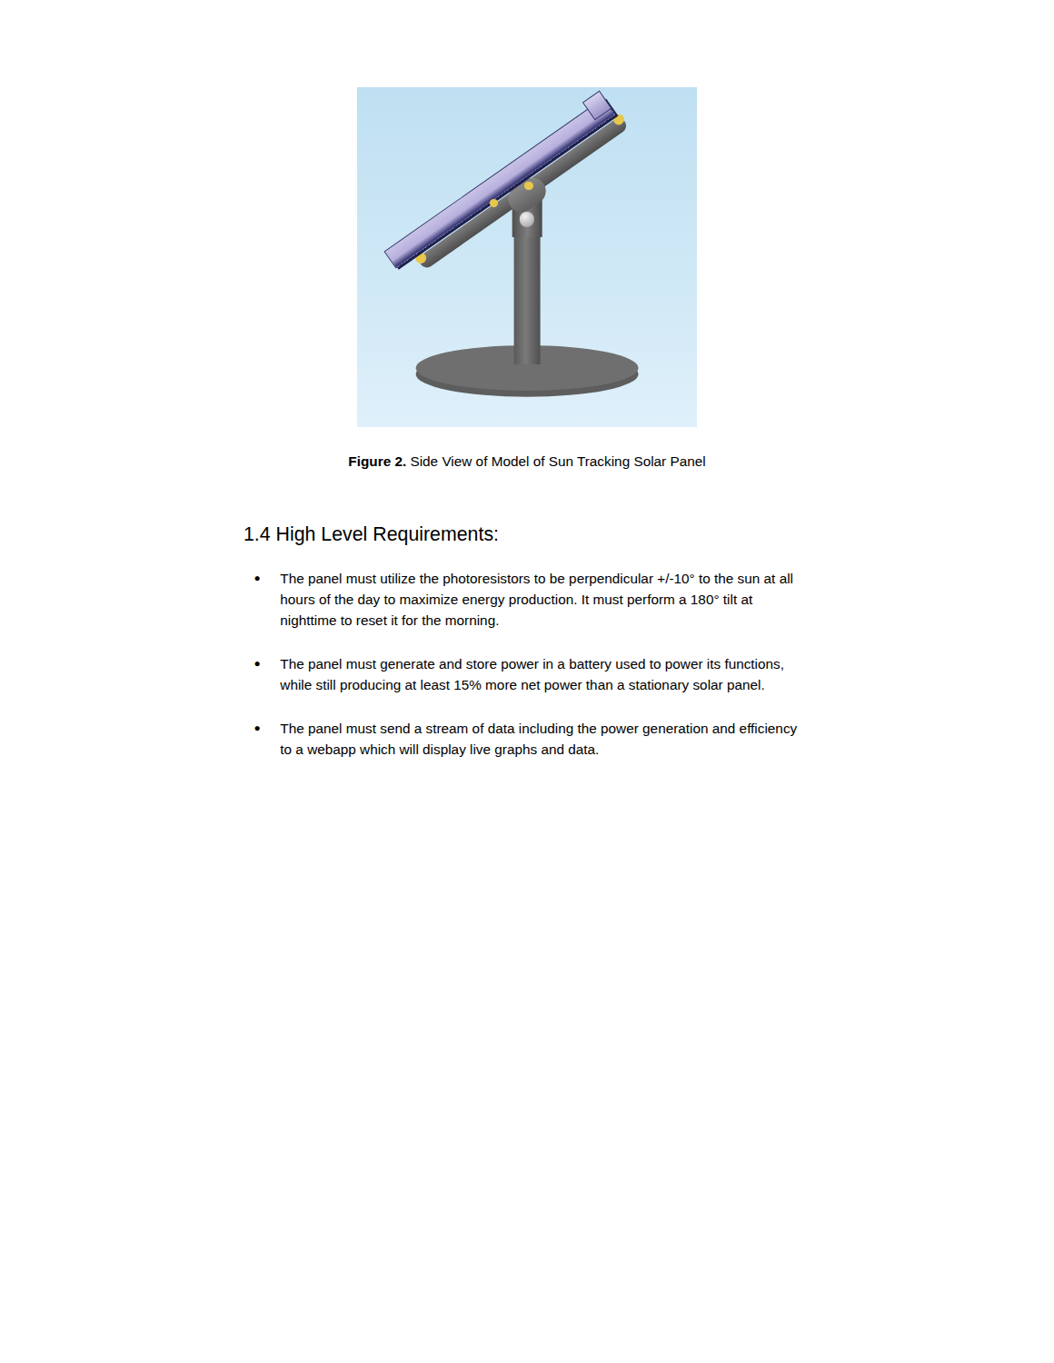Figure 2. Side View of Model of Sun Tracking Solar Panel
1.4 High Level Requirements:
The panel must utilize the photoresistors to be perpendicular +/-10° to the sun at all hours of the day to maximize energy production. It must perform a 180° tilt at nighttime to reset it for the morning.
The panel must generate and store power in a battery used to power its functions, while still producing at least 15% more net power than a stationary solar panel.
The panel must send a stream of data including the power generation and efficiency to a webapp which will display live graphs and data.